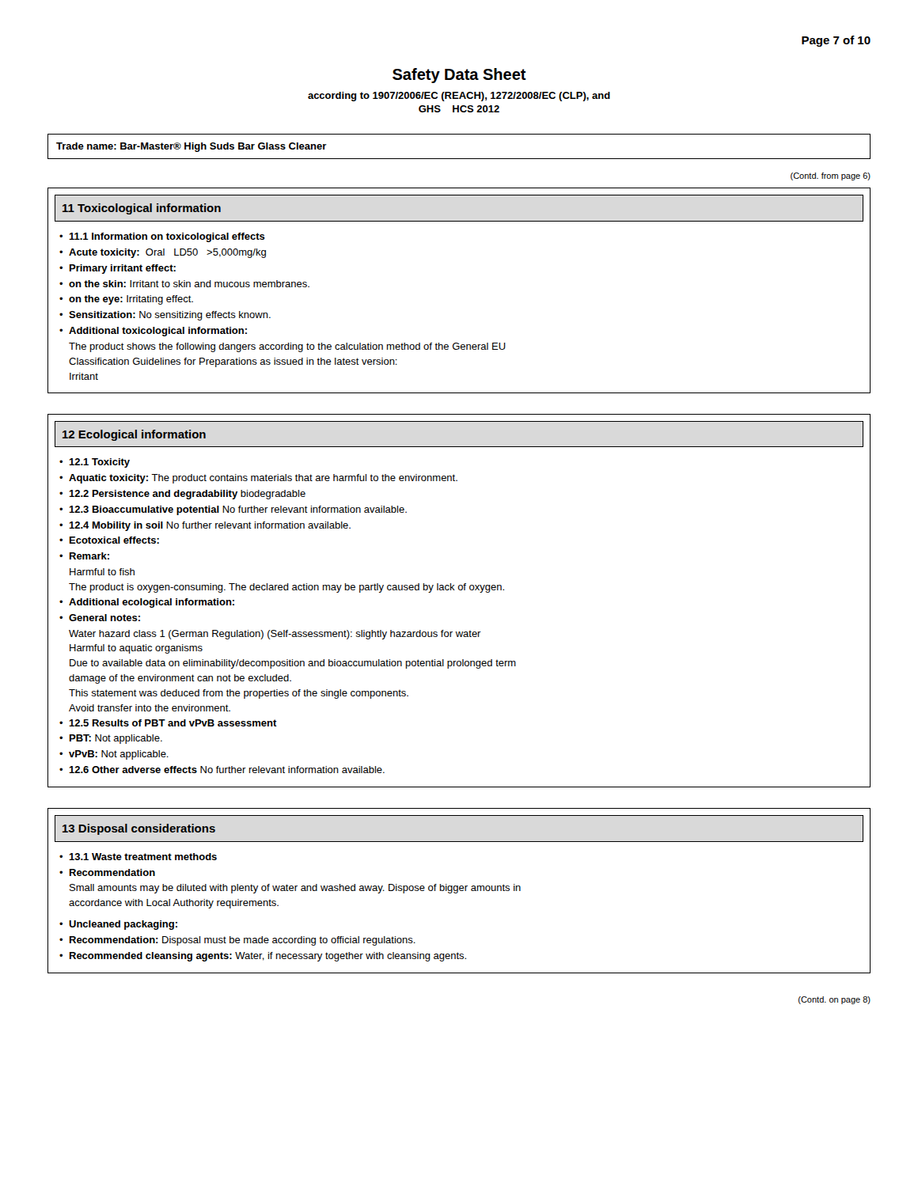Page 7 of 10
Safety Data Sheet
according to 1907/2006/EC (REACH), 1272/2008/EC (CLP), and
GHS HCS 2012
Trade name: Bar-Master® High Suds Bar Glass Cleaner
(Contd. from page 6)
11 Toxicological information
11.1 Information on toxicological effects
Acute toxicity: Oral LD50 >5,000mg/kg
Primary irritant effect:
on the skin: Irritant to skin and mucous membranes.
on the eye: Irritating effect.
Sensitization: No sensitizing effects known.
Additional toxicological information:
The product shows the following dangers according to the calculation method of the General EU
Classification Guidelines for Preparations as issued in the latest version:
Irritant
12 Ecological information
12.1 Toxicity
Aquatic toxicity: The product contains materials that are harmful to the environment.
12.2 Persistence and degradability biodegradable
12.3 Bioaccumulative potential No further relevant information available.
12.4 Mobility in soil No further relevant information available.
Ecotoxical effects:
Remark:
Harmful to fish
The product is oxygen-consuming. The declared action may be partly caused by lack of oxygen.
Additional ecological information:
General notes:
Water hazard class 1 (German Regulation) (Self-assessment): slightly hazardous for water
Harmful to aquatic organisms
Due to available data on eliminability/decomposition and bioaccumulation potential prolonged term
damage of the environment can not be excluded.
This statement was deduced from the properties of the single components.
Avoid transfer into the environment.
12.5 Results of PBT and vPvB assessment
PBT: Not applicable.
vPvB: Not applicable.
12.6 Other adverse effects No further relevant information available.
13 Disposal considerations
13.1 Waste treatment methods
Recommendation
Small amounts may be diluted with plenty of water and washed away. Dispose of bigger amounts in
accordance with Local Authority requirements.
Uncleaned packaging:
Recommendation: Disposal must be made according to official regulations.
Recommended cleansing agents: Water, if necessary together with cleansing agents.
(Contd. on page 8)